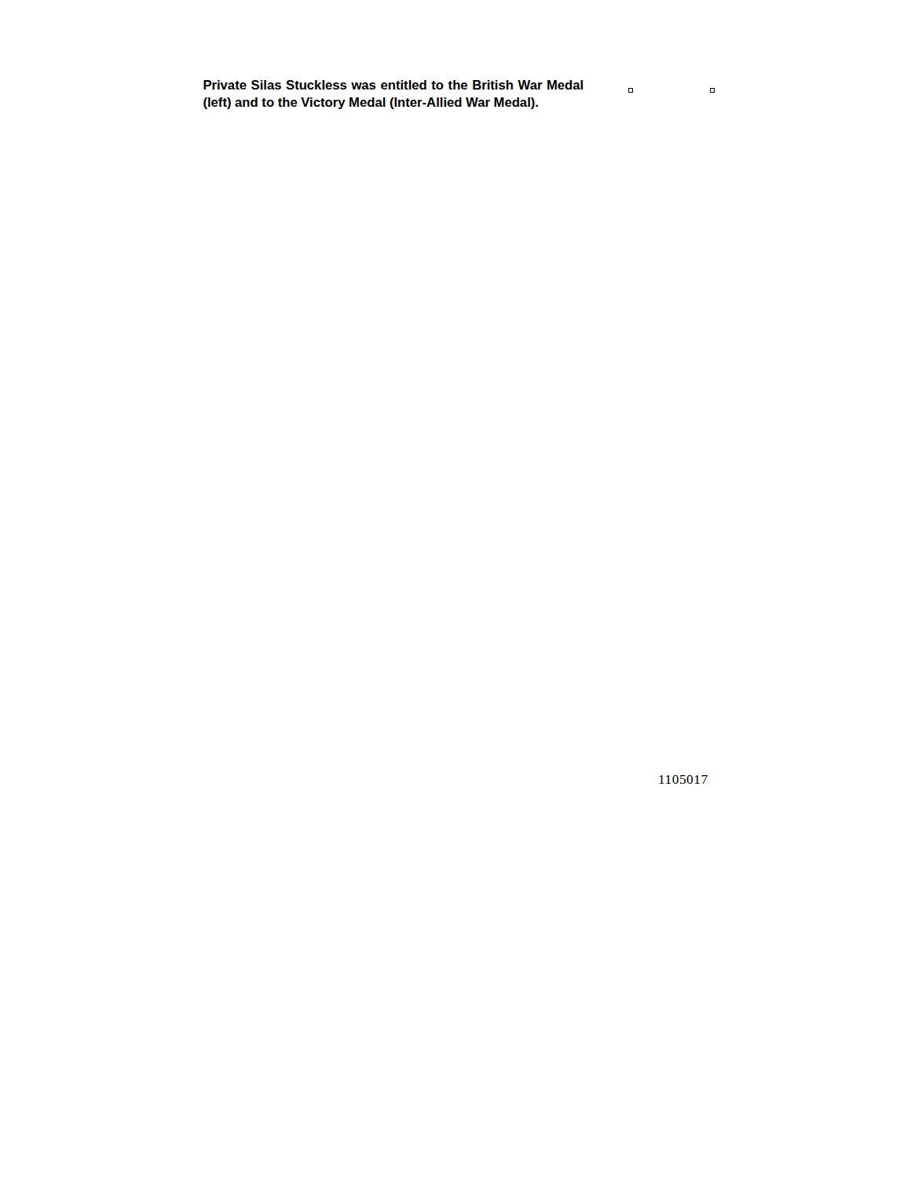Private Silas Stuckless was entitled to the British War Medal (left) and to the Victory Medal (Inter-Allied War Medal).
1105017